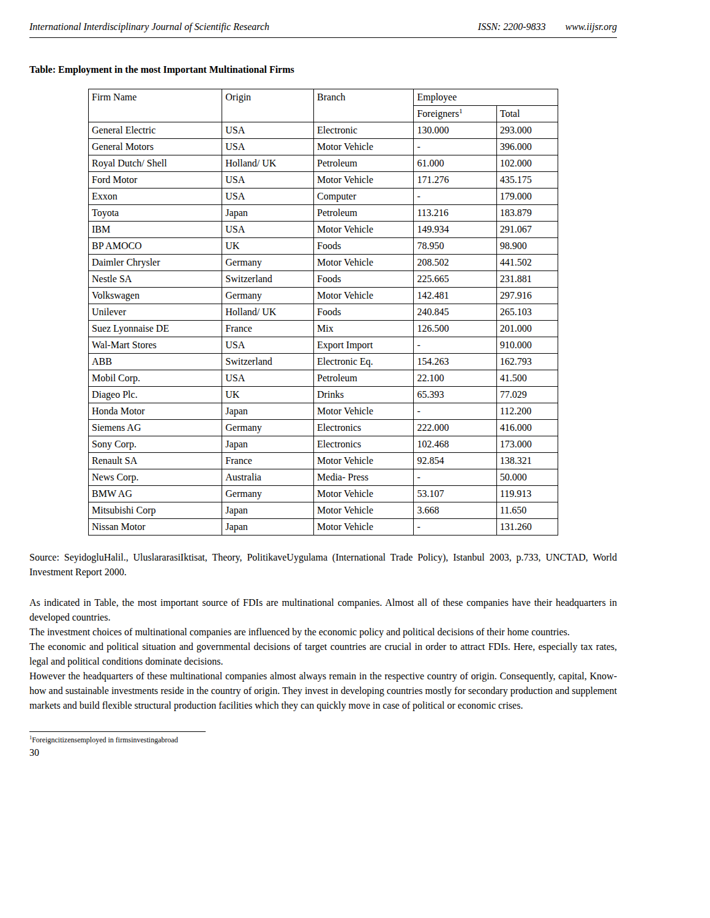International Interdisciplinary Journal of Scientific Research ISSN: 2200-9833 www.iijsr.org
Table: Employment in the most Important Multinational Firms
| Firm Name | Origin | Branch | Employee |
| --- | --- | --- | --- |
| Foreigners 1 | Total |
| General Electric | USA | Electronic | 130.000 | 293.000 |
| General Motors | USA | Motor Vehicle | - | 396.000 |
| Royal Dutch/ Shell | Holland/ UK | Petroleum | 61.000 | 102.000 |
| Ford Motor | USA | Motor Vehicle | 171.276 | 435.175 |
| Exxon | USA | Computer | - | 179.000 |
| Toyota | Japan | Petroleum | 113.216 | 183.879 |
| IBM | USA | Motor Vehicle | 149.934 | 291.067 |
| BP AMOCO | UK | Foods | 78.950 | 98.900 |
| Daimler Chrysler | Germany | Motor Vehicle | 208.502 | 441.502 |
| Nestle SA | Switzerland | Foods | 225.665 | 231.881 |
| Volkswagen | Germany | Motor Vehicle | 142.481 | 297.916 |
| Unilever | Holland/ UK | Foods | 240.845 | 265.103 |
| Suez Lyonnaise DE | France | Mix | 126.500 | 201.000 |
| Wal-Mart Stores | USA | Export Import | - | 910.000 |
| ABB | Switzerland | Electronic Eq. | 154.263 | 162.793 |
| Mobil Corp. | USA | Petroleum | 22.100 | 41.500 |
| Diageo Plc. | UK | Drinks | 65.393 | 77.029 |
| Honda Motor | Japan | Motor Vehicle | - | 112.200 |
| Siemens AG | Germany | Electronics | 222.000 | 416.000 |
| Sony Corp. | Japan | Electronics | 102.468 | 173.000 |
| Renault SA | France | Motor Vehicle | 92.854 | 138.321 |
| News Corp. | Australia | Media- Press | - | 50.000 |
| BMW AG | Germany | Motor Vehicle | 53.107 | 119.913 |
| Mitsubishi Corp | Japan | Motor Vehicle | 3.668 | 11.650 |
| Nissan Motor | Japan | Motor Vehicle | - | 131.260 |
Source: SeyidogluHalil., UluslararasiIktisat, Theory, PolitikaveUygulama (International Trade Policy), Istanbul 2003, p.733, UNCTAD, World Investment Report 2000.
As indicated in Table, the most important source of FDIs are multinational companies. Almost all of these companies have their headquarters in developed countries.
The investment choices of multinational companies are influenced by the economic policy and political decisions of their home countries.
The economic and political situation and governmental decisions of target countries are crucial in order to attract FDIs. Here, especially tax rates, legal and political conditions dominate decisions.
However the headquarters of these multinational companies almost always remain in the respective country of origin. Consequently, capital, Know-how and sustainable investments reside in the country of origin. They invest in developing countries mostly for secondary production and supplement markets and build flexible structural production facilities which they can quickly move in case of political or economic crises.
1Foreigncitizensemployed in firmsinvestingabroad
30